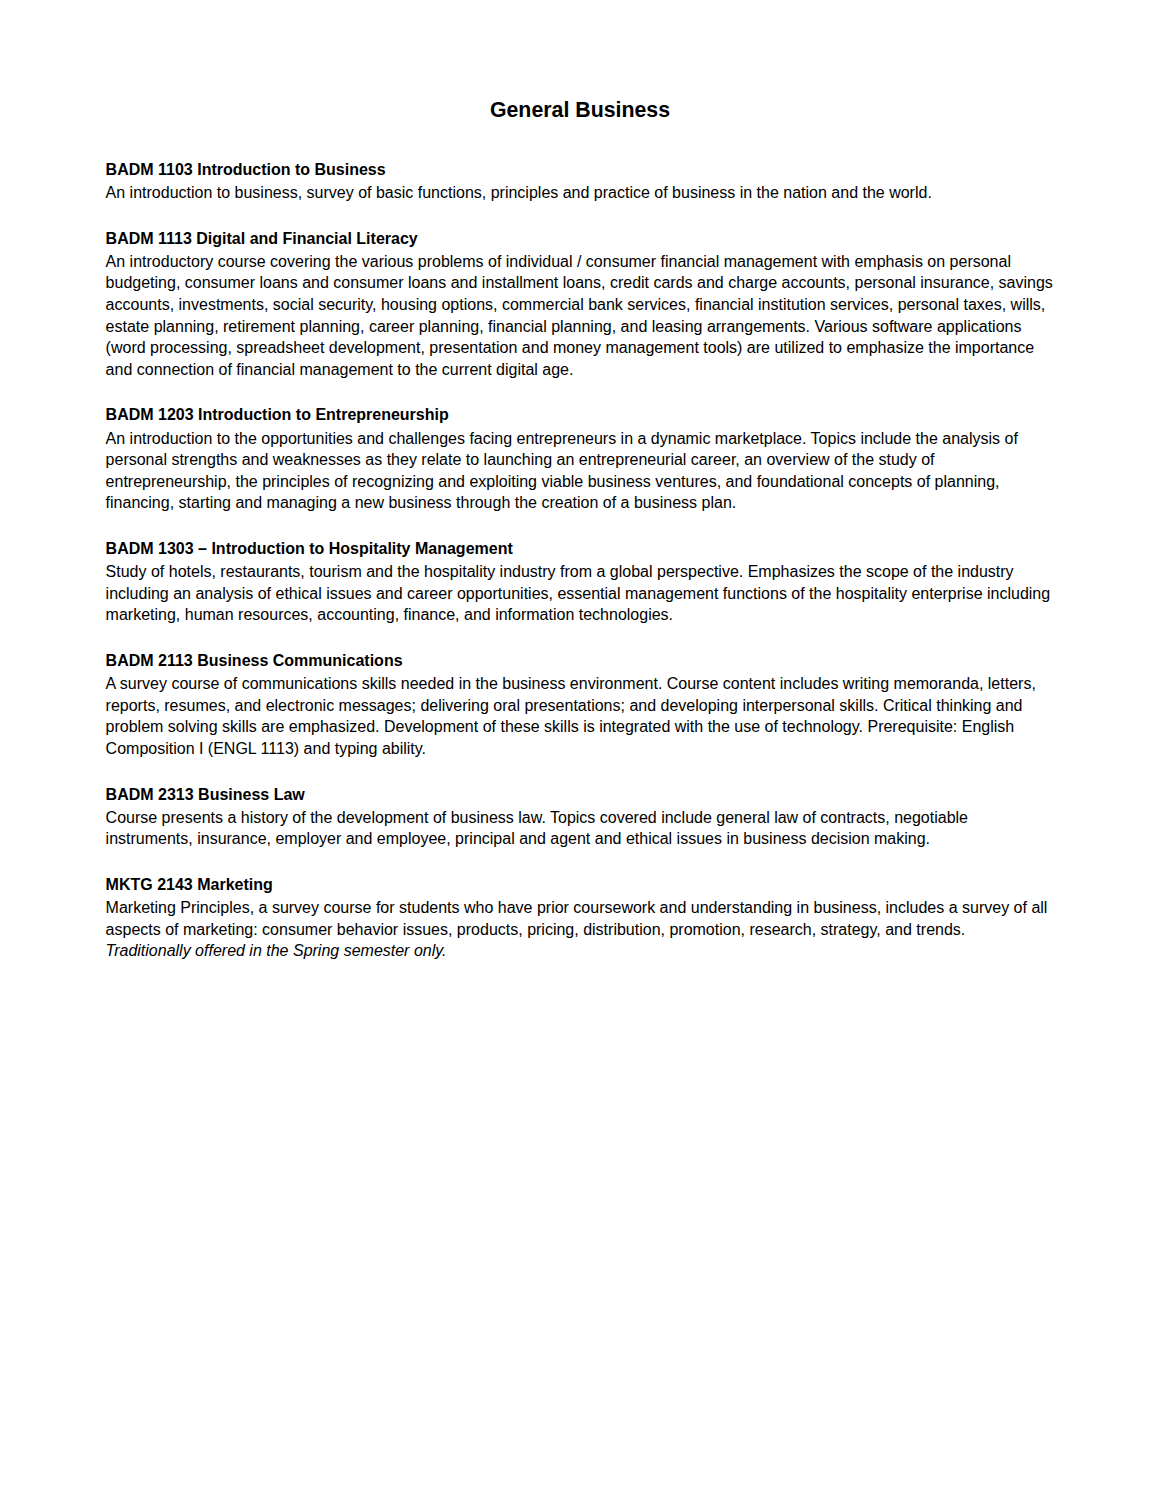General Business
BADM 1103 Introduction to Business
An introduction to business, survey of basic functions, principles and practice of business in the nation and the world.
BADM 1113 Digital and Financial Literacy
An introductory course covering the various problems of individual / consumer financial management with emphasis on personal budgeting, consumer loans and consumer loans and installment loans, credit cards and charge accounts, personal insurance, savings accounts, investments, social security, housing options, commercial bank services, financial institution services, personal taxes, wills, estate planning, retirement planning, career planning, financial planning, and leasing arrangements. Various software applications (word processing, spreadsheet development, presentation and money management tools) are utilized to emphasize the importance and connection of financial management to the current digital age.
BADM 1203 Introduction to Entrepreneurship
An introduction to the opportunities and challenges facing entrepreneurs in a dynamic marketplace. Topics include the analysis of personal strengths and weaknesses as they relate to launching an entrepreneurial career, an overview of the study of entrepreneurship, the principles of recognizing and exploiting viable business ventures, and foundational concepts of planning, financing, starting and managing a new business through the creation of a business plan.
BADM 1303 – Introduction to Hospitality Management
Study of hotels, restaurants, tourism and the hospitality industry from a global perspective. Emphasizes the scope of the industry including an analysis of ethical issues and career opportunities, essential management functions of the hospitality enterprise including marketing, human resources, accounting, finance, and information technologies.
BADM 2113 Business Communications
A survey course of communications skills needed in the business environment. Course content includes writing memoranda, letters, reports, resumes, and electronic messages; delivering oral presentations; and developing interpersonal skills. Critical thinking and problem solving skills are emphasized. Development of these skills is integrated with the use of technology. Prerequisite: English Composition I (ENGL 1113) and typing ability.
BADM 2313 Business Law
Course presents a history of the development of business law. Topics covered include general law of contracts, negotiable instruments, insurance, employer and employee, principal and agent and ethical issues in business decision making.
MKTG 2143 Marketing
Marketing Principles, a survey course for students who have prior coursework and understanding in business, includes a survey of all aspects of marketing: consumer behavior issues, products, pricing, distribution, promotion, research, strategy, and trends.
Traditionally offered in the Spring semester only.